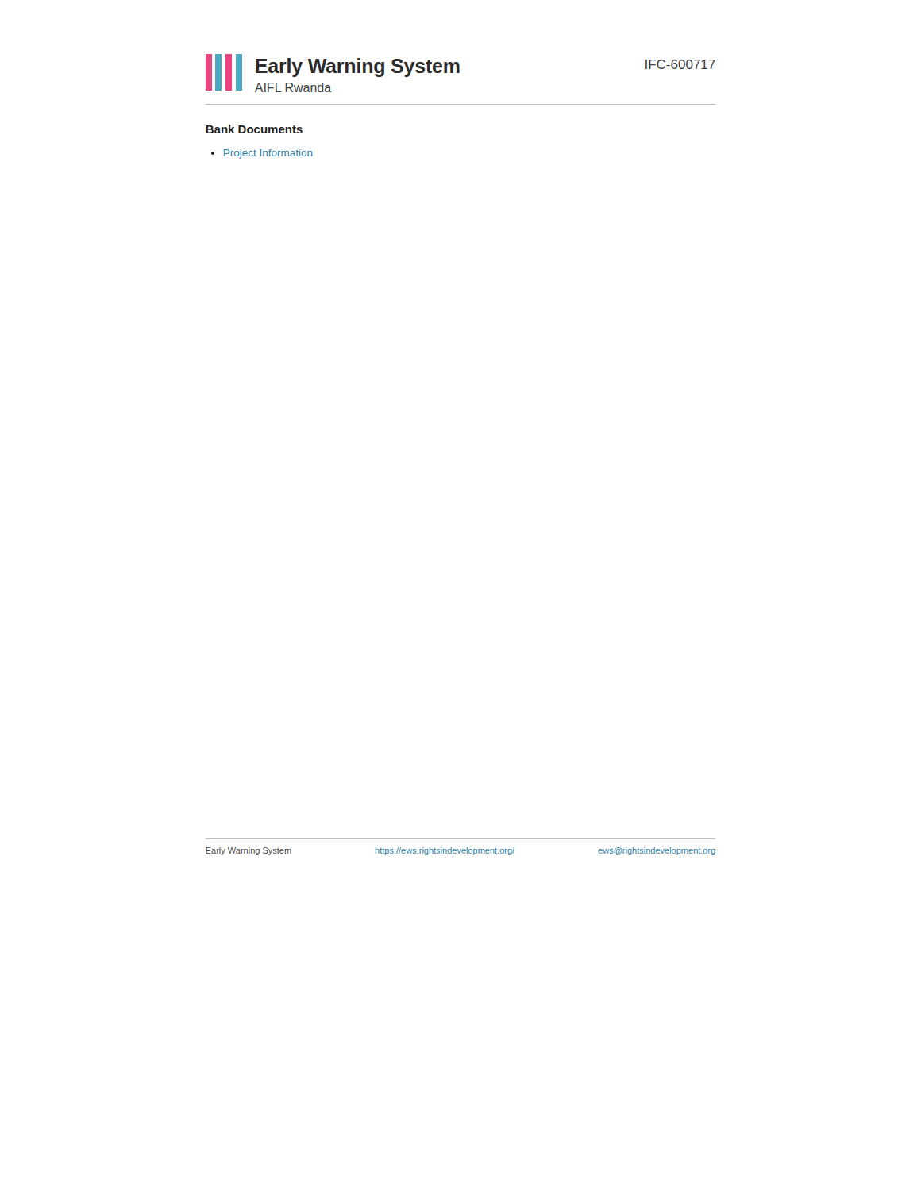Early Warning System
AIFL Rwanda
IFC-600717
Bank Documents
Project Information
Early Warning System
https://ews.rightsindevelopment.org/
ews@rightsindevelopment.org